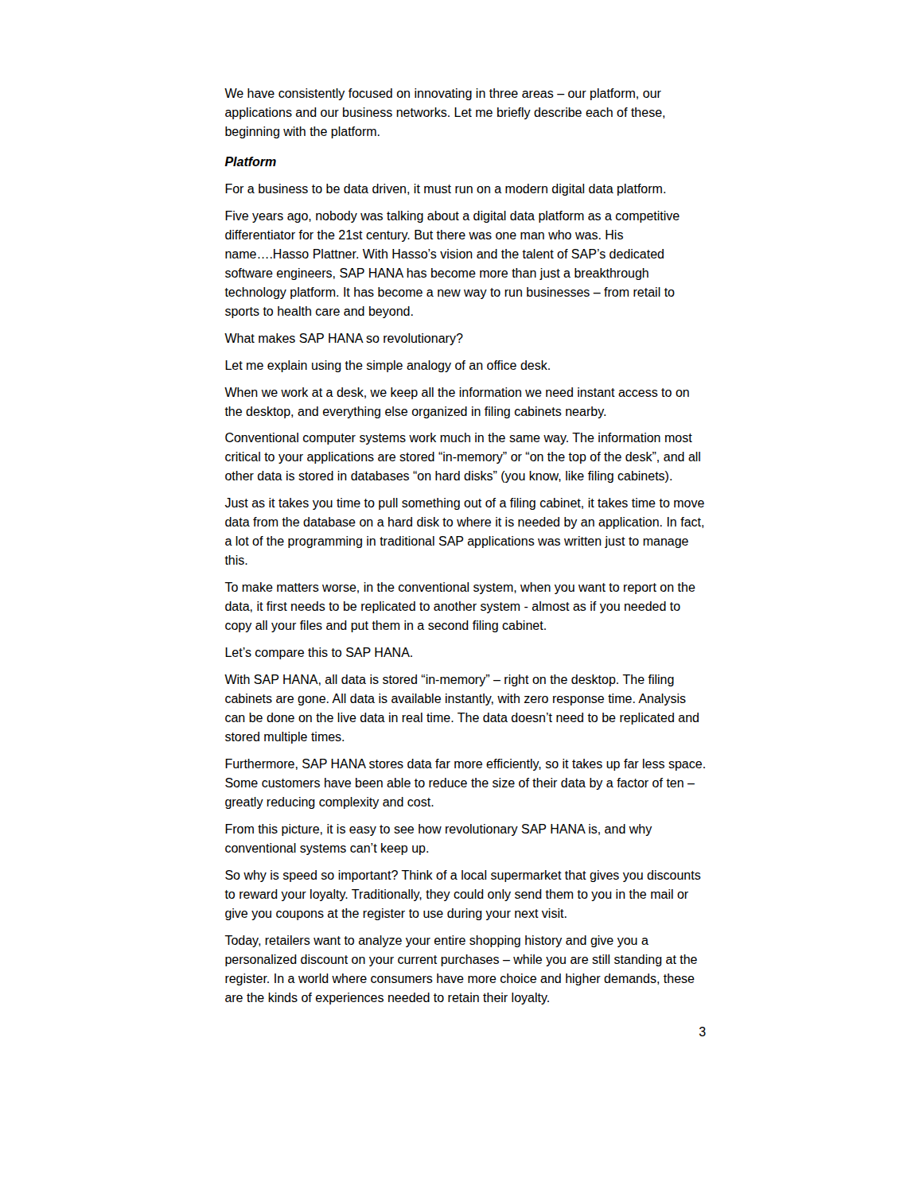We have consistently focused on innovating in three areas – our platform, our applications and our business networks. Let me briefly describe each of these, beginning with the platform.
Platform
For a business to be data driven, it must run on a modern digital data platform.
Five years ago, nobody was talking about a digital data platform as a competitive differentiator for the 21st century. But there was one man who was. His name….Hasso Plattner. With Hasso’s vision and the talent of SAP’s dedicated software engineers, SAP HANA has become more than just a breakthrough technology platform. It has become a new way to run businesses – from retail to sports to health care and beyond.
What makes SAP HANA so revolutionary?
Let me explain using the simple analogy of an office desk.
When we work at a desk, we keep all the information we need instant access to on the desktop, and everything else organized in filing cabinets nearby.
Conventional computer systems work much in the same way. The information most critical to your applications are stored “in-memory” or “on the top of the desk”, and all other data is stored in databases “on hard disks” (you know, like filing cabinets).
Just as it takes you time to pull something out of a filing cabinet, it takes time to move data from the database on a hard disk to where it is needed by an application. In fact, a lot of the programming in traditional SAP applications was written just to manage this.
To make matters worse, in the conventional system, when you want to report on the data, it first needs to be replicated to another system - almost as if you needed to copy all your files and put them in a second filing cabinet.
Let’s compare this to SAP HANA.
With SAP HANA, all data is stored “in-memory” – right on the desktop. The filing cabinets are gone. All data is available instantly, with zero response time. Analysis can be done on the live data in real time. The data doesn’t need to be replicated and stored multiple times.
Furthermore, SAP HANA stores data far more efficiently, so it takes up far less space. Some customers have been able to reduce the size of their data by a factor of ten – greatly reducing complexity and cost.
From this picture, it is easy to see how revolutionary SAP HANA is, and why conventional systems can’t keep up.
So why is speed so important? Think of a local supermarket that gives you discounts to reward your loyalty. Traditionally, they could only send them to you in the mail or give you coupons at the register to use during your next visit.
Today, retailers want to analyze your entire shopping history and give you a personalized discount on your current purchases – while you are still standing at the register. In a world where consumers have more choice and higher demands, these are the kinds of experiences needed to retain their loyalty.
3